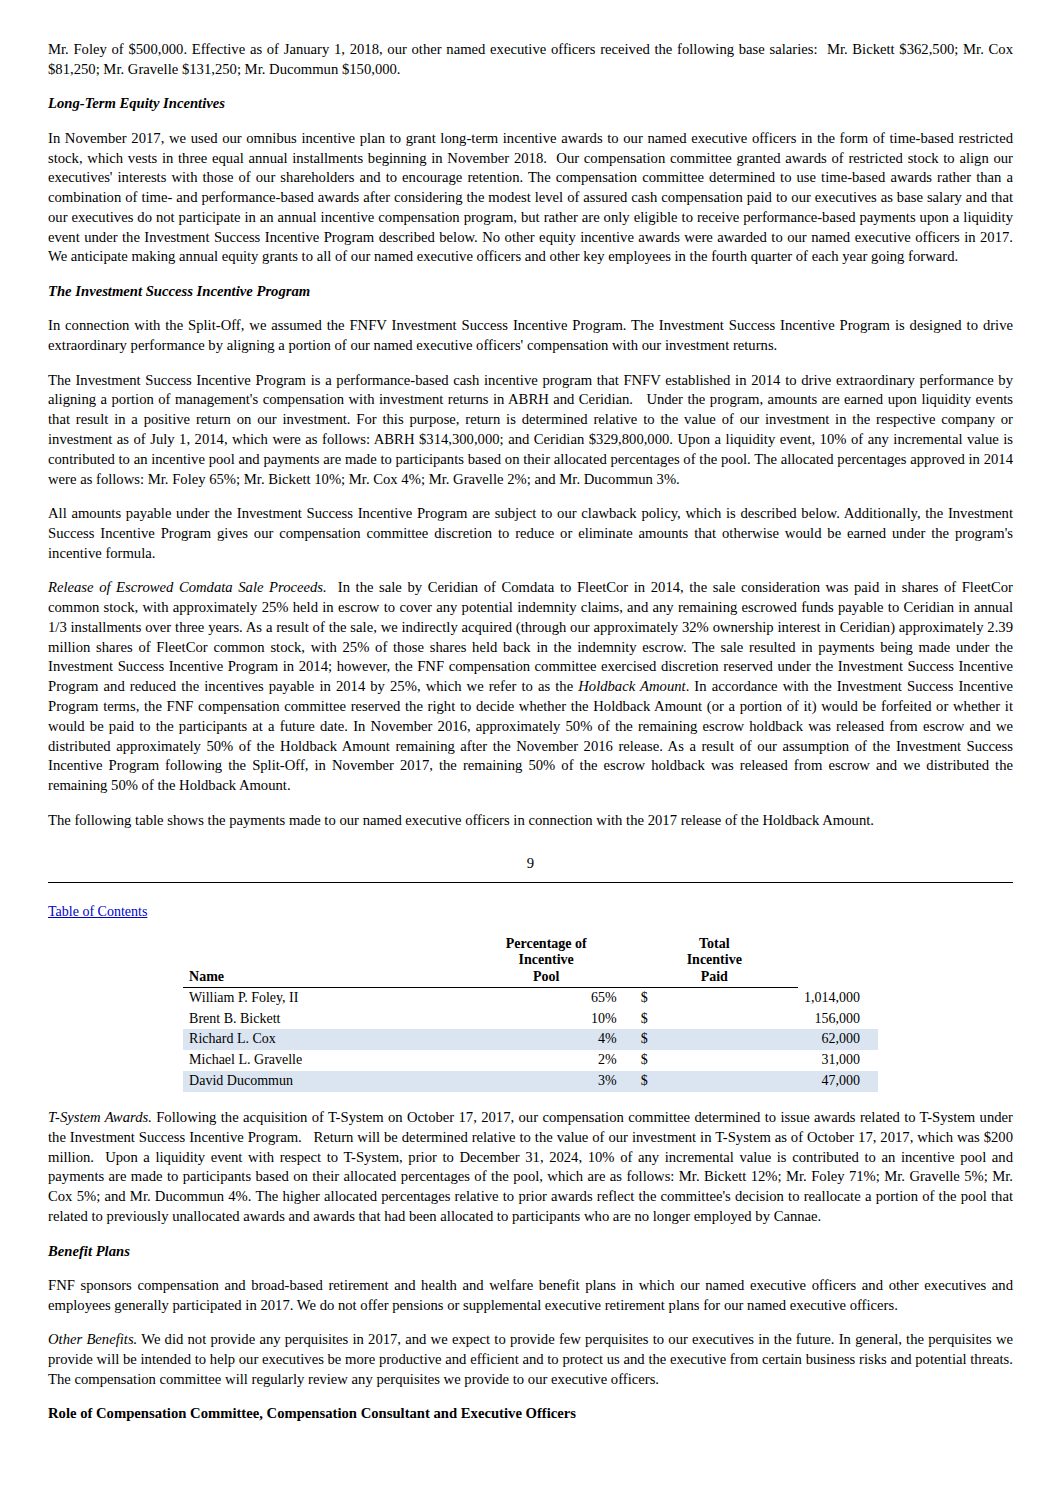Mr. Foley of $500,000. Effective as of January 1, 2018, our other named executive officers received the following base salaries: Mr. Bickett $362,500; Mr. Cox $81,250; Mr. Gravelle $131,250; Mr. Ducommun $150,000.
Long-Term Equity Incentives
In November 2017, we used our omnibus incentive plan to grant long-term incentive awards to our named executive officers in the form of time-based restricted stock, which vests in three equal annual installments beginning in November 2018. Our compensation committee granted awards of restricted stock to align our executives' interests with those of our shareholders and to encourage retention. The compensation committee determined to use time-based awards rather than a combination of time- and performance-based awards after considering the modest level of assured cash compensation paid to our executives as base salary and that our executives do not participate in an annual incentive compensation program, but rather are only eligible to receive performance-based payments upon a liquidity event under the Investment Success Incentive Program described below. No other equity incentive awards were awarded to our named executive officers in 2017. We anticipate making annual equity grants to all of our named executive officers and other key employees in the fourth quarter of each year going forward.
The Investment Success Incentive Program
In connection with the Split-Off, we assumed the FNFV Investment Success Incentive Program. The Investment Success Incentive Program is designed to drive extraordinary performance by aligning a portion of our named executive officers' compensation with our investment returns.
The Investment Success Incentive Program is a performance-based cash incentive program that FNFV established in 2014 to drive extraordinary performance by aligning a portion of management's compensation with investment returns in ABRH and Ceridian. Under the program, amounts are earned upon liquidity events that result in a positive return on our investment. For this purpose, return is determined relative to the value of our investment in the respective company or investment as of July 1, 2014, which were as follows: ABRH $314,300,000; and Ceridian $329,800,000. Upon a liquidity event, 10% of any incremental value is contributed to an incentive pool and payments are made to participants based on their allocated percentages of the pool. The allocated percentages approved in 2014 were as follows: Mr. Foley 65%; Mr. Bickett 10%; Mr. Cox 4%; Mr. Gravelle 2%; and Mr. Ducommun 3%.
All amounts payable under the Investment Success Incentive Program are subject to our clawback policy, which is described below. Additionally, the Investment Success Incentive Program gives our compensation committee discretion to reduce or eliminate amounts that otherwise would be earned under the program's incentive formula.
Release of Escrowed Comdata Sale Proceeds. In the sale by Ceridian of Comdata to FleetCor in 2014, the sale consideration was paid in shares of FleetCor common stock, with approximately 25% held in escrow to cover any potential indemnity claims, and any remaining escrowed funds payable to Ceridian in annual 1/3 installments over three years. As a result of the sale, we indirectly acquired (through our approximately 32% ownership interest in Ceridian) approximately 2.39 million shares of FleetCor common stock, with 25% of those shares held back in the indemnity escrow. The sale resulted in payments being made under the Investment Success Incentive Program in 2014; however, the FNF compensation committee exercised discretion reserved under the Investment Success Incentive Program and reduced the incentives payable in 2014 by 25%, which we refer to as the Holdback Amount. In accordance with the Investment Success Incentive Program terms, the FNF compensation committee reserved the right to decide whether the Holdback Amount (or a portion of it) would be forfeited or whether it would be paid to the participants at a future date. In November 2016, approximately 50% of the remaining escrow holdback was released from escrow and we distributed approximately 50% of the Holdback Amount remaining after the November 2016 release. As a result of our assumption of the Investment Success Incentive Program following the Split-Off, in November 2017, the remaining 50% of the escrow holdback was released from escrow and we distributed the remaining 50% of the Holdback Amount.
The following table shows the payments made to our named executive officers in connection with the 2017 release of the Holdback Amount.
9
Table of Contents
| Name | Percentage of Incentive Pool | Total Incentive Paid |
| --- | --- | --- |
| William P. Foley, II | 65% | $ | 1,014,000 |
| Brent B. Bickett | 10% | $ | 156,000 |
| Richard L. Cox | 4% | $ | 62,000 |
| Michael L. Gravelle | 2% | $ | 31,000 |
| David Ducommun | 3% | $ | 47,000 |
T-System Awards. Following the acquisition of T-System on October 17, 2017, our compensation committee determined to issue awards related to T-System under the Investment Success Incentive Program. Return will be determined relative to the value of our investment in T-System as of October 17, 2017, which was $200 million. Upon a liquidity event with respect to T-System, prior to December 31, 2024, 10% of any incremental value is contributed to an incentive pool and payments are made to participants based on their allocated percentages of the pool, which are as follows: Mr. Bickett 12%; Mr. Foley 71%; Mr. Gravelle 5%; Mr. Cox 5%; and Mr. Ducommun 4%. The higher allocated percentages relative to prior awards reflect the committee's decision to reallocate a portion of the pool that related to previously unallocated awards and awards that had been allocated to participants who are no longer employed by Cannae.
Benefit Plans
FNF sponsors compensation and broad-based retirement and health and welfare benefit plans in which our named executive officers and other executives and employees generally participated in 2017. We do not offer pensions or supplemental executive retirement plans for our named executive officers.
Other Benefits. We did not provide any perquisites in 2017, and we expect to provide few perquisites to our executives in the future. In general, the perquisites we provide will be intended to help our executives be more productive and efficient and to protect us and the executive from certain business risks and potential threats. The compensation committee will regularly review any perquisites we provide to our executive officers.
Role of Compensation Committee, Compensation Consultant and Executive Officers